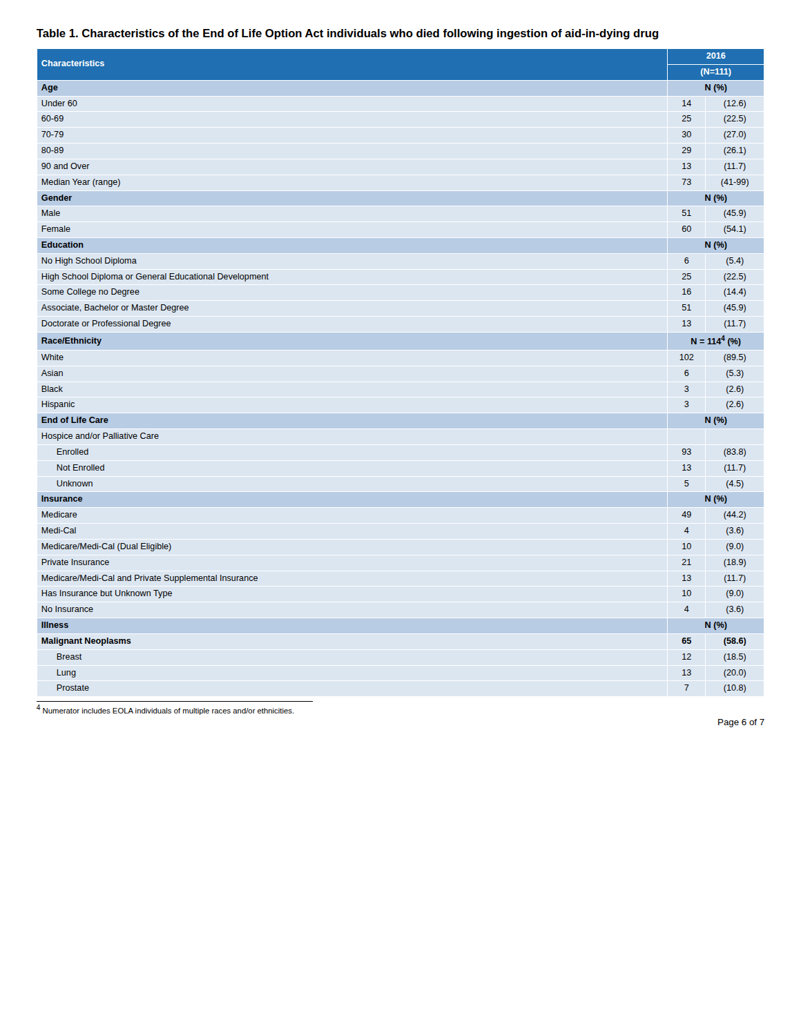Table 1. Characteristics of the End of Life Option Act individuals who died following ingestion of aid-in-dying drug
| Characteristics | 2016 |
| (N=111) |
| Age | N (%) |
| Under 60 | 14 | (12.6) |
| 60-69 | 25 | (22.5) |
| 70-79 | 30 | (27.0) |
| 80-89 | 29 | (26.1) |
| 90 and Over | 13 | (11.7) |
| Median Year (range) | 73 | (41-99) |
| Gender | N (%) |
| Male | 51 | (45.9) |
| Female | 60 | (54.1) |
| Education | N (%) |
| No High School Diploma | 6 | (5.4) |
| High School Diploma or General Educational Development | 25 | (22.5) |
| Some College no Degree | 16 | (14.4) |
| Associate, Bachelor or Master Degree | 51 | (45.9) |
| Doctorate or Professional Degree | 13 | (11.7) |
| Race/Ethnicity | N = 114 4 (%) |
| White | 102 | (89.5) |
| Asian | 6 | (5.3) |
| Black | 3 | (2.6) |
| Hispanic | 3 | (2.6) |
| End of Life Care | N (%) |
| Hospice and/or Palliative Care | | |
| Enrolled | 93 | (83.8) |
| Not Enrolled | 13 | (11.7) |
| Unknown | 5 | (4.5) |
| Insurance | N (%) |
| Medicare | 49 | (44.2) |
| Medi-Cal | 4 | (3.6) |
| Medicare/Medi-Cal (Dual Eligible) | 10 | (9.0) |
| Private Insurance | 21 | (18.9) |
| Medicare/Medi-Cal and Private Supplemental Insurance | 13 | (11.7) |
| Has Insurance but Unknown Type | 10 | (9.0) |
| No Insurance | 4 | (3.6) |
| Illness | N (%) |
| Malignant Neoplasms | 65 | (58.6) |
| Breast | 12 | (18.5) |
| Lung | 13 | (20.0) |
| Prostate | 7 | (10.8) |
4 Numerator includes EOLA individuals of multiple races and/or ethnicities.
Page 6 of 7